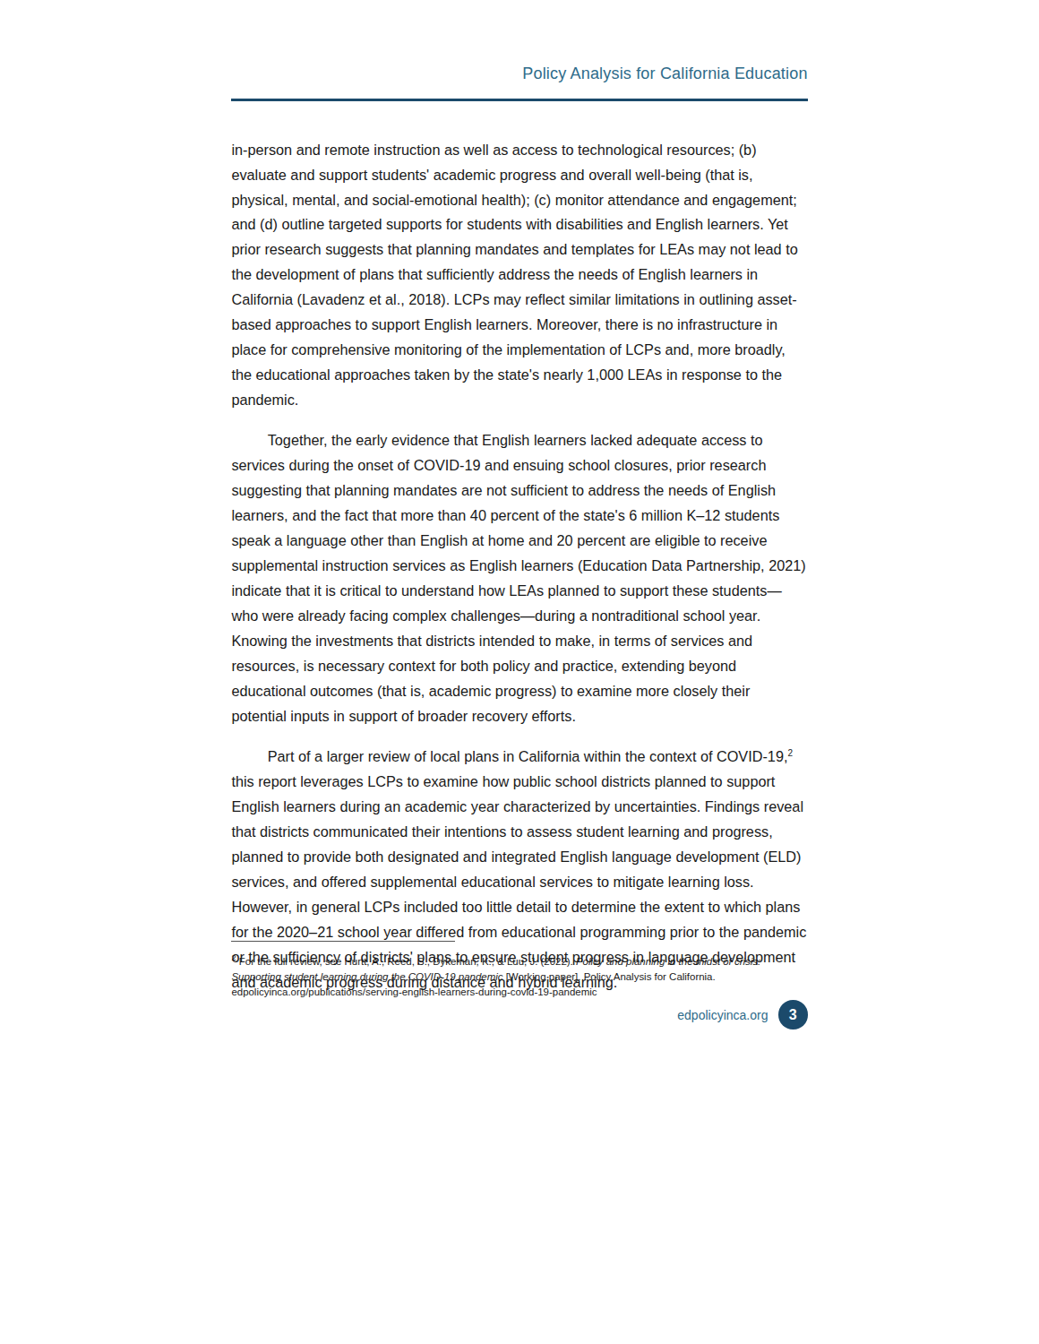Policy Analysis for California Education
in-person and remote instruction as well as access to technological resources; (b) evaluate and support students' academic progress and overall well-being (that is, physical, mental, and social-emotional health); (c) monitor attendance and engagement; and (d) outline targeted supports for students with disabilities and English learners. Yet prior research suggests that planning mandates and templates for LEAs may not lead to the development of plans that sufficiently address the needs of English learners in California (Lavadenz et al., 2018). LCPs may reflect similar limitations in outlining asset-based approaches to support English learners. Moreover, there is no infrastructure in place for comprehensive monitoring of the implementation of LCPs and, more broadly, the educational approaches taken by the state's nearly 1,000 LEAs in response to the pandemic.
Together, the early evidence that English learners lacked adequate access to services during the onset of COVID-19 and ensuing school closures, prior research suggesting that planning mandates are not sufficient to address the needs of English learners, and the fact that more than 40 percent of the state's 6 million K–12 students speak a language other than English at home and 20 percent are eligible to receive supplemental instruction services as English learners (Education Data Partnership, 2021) indicate that it is critical to understand how LEAs planned to support these students—who were already facing complex challenges—during a nontraditional school year. Knowing the investments that districts intended to make, in terms of services and resources, is necessary context for both policy and practice, extending beyond educational outcomes (that is, academic progress) to examine more closely their potential inputs in support of broader recovery efforts.
Part of a larger review of local plans in California within the context of COVID-19,2 this report leverages LCPs to examine how public school districts planned to support English learners during an academic year characterized by uncertainties. Findings reveal that districts communicated their intentions to assess student learning and progress, planned to provide both designated and integrated English language development (ELD) services, and offered supplemental educational services to mitigate learning loss. However, in general LCPs included too little detail to determine the extent to which plans for the 2020–21 school year differed from educational programming prior to the pandemic or the sufficiency of districts' plans to ensure student progress in language development and academic progress during distance and hybrid learning.
2 For the full review, see Hurtt, A., Reed, S., Dykeman, K., & Luu, J. (2022). Policy and planning in the midst of crisis: Supporting student learning during the COVID-19 pandemic [Working paper]. Policy Analysis for California. edpolicyinca.org/publications/serving-english-learners-during-covid-19-pandemic
edpolicyinca.org 3